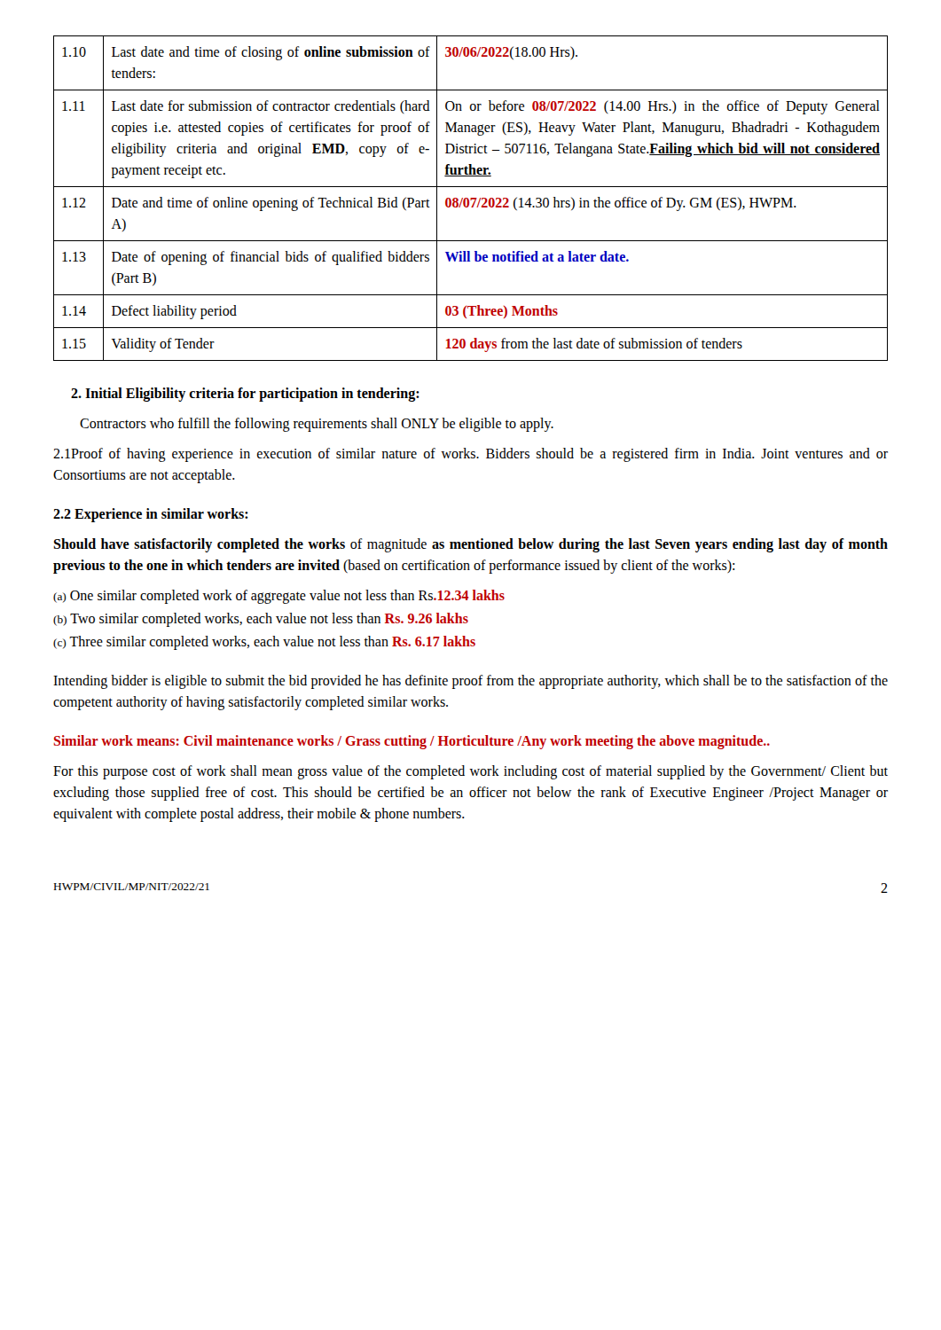| 1.10 | Last date and time of closing of online submission of tenders: | 30/06/2022 (18.00 Hrs). |
| 1.11 | Last date for submission of contractor credentials (hard copies i.e. attested copies of certificates for proof of eligibility criteria and original EMD , copy of e-payment receipt etc. | On or before 08/07/2022 (14.00 Hrs.) in the office of Deputy General Manager (ES), Heavy Water Plant, Manuguru, Bhadradri - Kothagudem District – 507116, Telangana State. Failing which bid will not considered further. |
| 1.12 | Date and time of online opening of Technical Bid (Part A) | 08/07/2022 (14.30 hrs) in the office of Dy. GM (ES), HWPM. |
| 1.13 | Date of opening of financial bids of qualified bidders (Part B) | Will be notified at a later date. |
| 1.14 | Defect liability period | 03 (Three) Months |
| 1.15 | Validity of Tender | 120 days from the last date of submission of tenders |
2. Initial Eligibility criteria for participation in tendering:
Contractors who fulfill the following requirements shall ONLY be eligible to apply.
2.1Proof of having experience in execution of similar nature of works. Bidders should be a registered firm in India. Joint ventures and or Consortiums are not acceptable.
2.2 Experience in similar works:
Should have satisfactorily completed the works of magnitude as mentioned below during the last Seven years ending last day of month previous to the one in which tenders are invited (based on certification of performance issued by client of the works):
(a) One similar completed work of aggregate value not less than Rs.12.34 lakhs
(b) Two similar completed works, each value not less than Rs. 9.26 lakhs
(c) Three similar completed works, each value not less than Rs. 6.17 lakhs
Intending bidder is eligible to submit the bid provided he has definite proof from the appropriate authority, which shall be to the satisfaction of the competent authority of having satisfactorily completed similar works.
Similar work means: Civil maintenance works / Grass cutting / Horticulture /Any work meeting the above magnitude..
For this purpose cost of work shall mean gross value of the completed work including cost of material supplied by the Government/ Client but excluding those supplied free of cost. This should be certified be an officer not below the rank of Executive Engineer /Project Manager or equivalent with complete postal address, their mobile & phone numbers.
HWPM/CIVIL/MP/NIT/2022/21 2